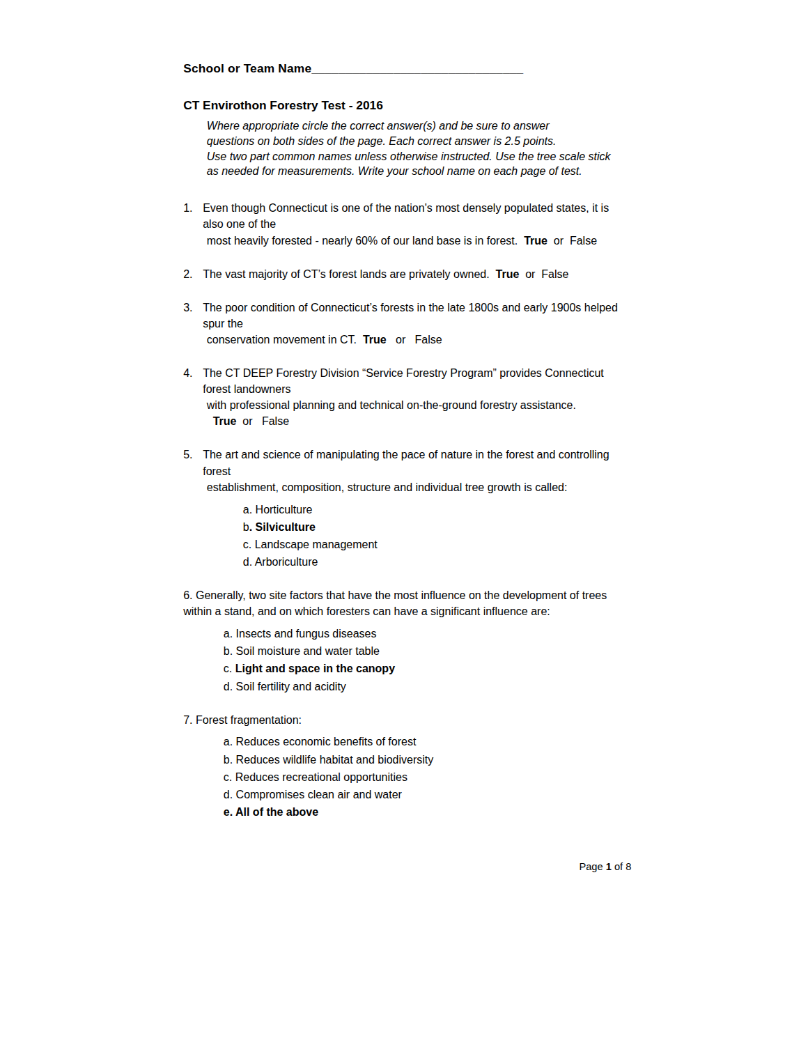School or Team Name_______________________________
CT Envirothon Forestry Test - 2016
Where appropriate circle the correct answer(s) and be sure to answer
questions on both sides of the page. Each correct answer is 2.5 points.
Use two part common names unless otherwise instructed. Use the tree scale stick
as needed for measurements. Write your school name on each page of test.
Even though Connecticut is one of the nation's most densely populated states, it is also one of the most heavily forested - nearly 60% of our land base is in forest. True or False
The vast majority of CT’s forest lands are privately owned. True or False
The poor condition of Connecticut’s forests in the late 1800s and early 1900s helped spur the conservation movement in CT. True or False
The CT DEEP Forestry Division “Service Forestry Program” provides Connecticut forest landowners with professional planning and technical on-the-ground forestry assistance. True or False
The art and science of manipulating the pace of nature in the forest and controlling forest establishment, composition, structure and individual tree growth is called:
a. Horticulture
b. Silviculture
c. Landscape management
d. Arboriculture
6. Generally, two site factors that have the most influence on the development of trees within a stand, and on which foresters can have a significant influence are:
a. Insects and fungus diseases
b. Soil moisture and water table
c. Light and space in the canopy
d. Soil fertility and acidity
7. Forest fragmentation:
a. Reduces economic benefits of forest
b. Reduces wildlife habitat and biodiversity
c. Reduces recreational opportunities
d. Compromises clean air and water
e. All of the above
Page 1 of 8